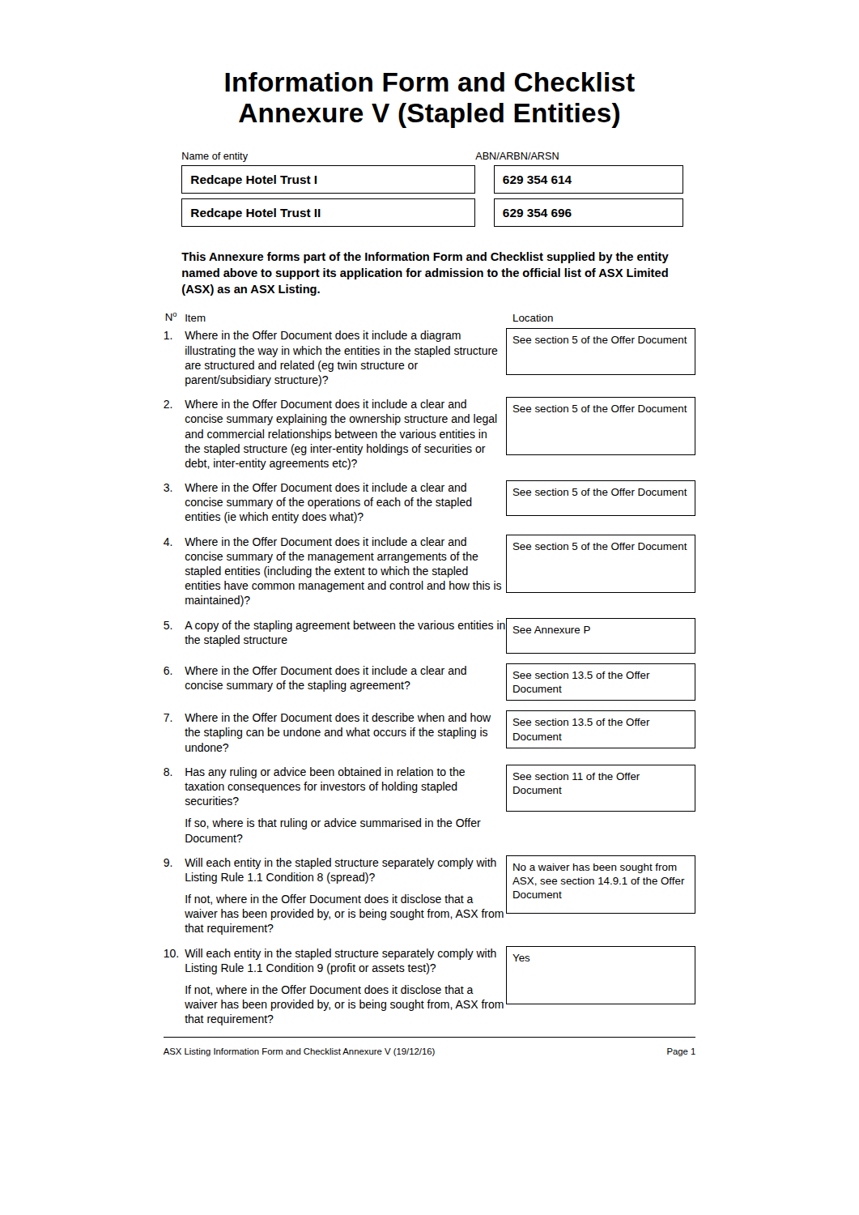Information Form and ChecklistAnnexure V (Stapled Entities)
Name of entity
ABN/ARBN/ARSN
Redcape Hotel Trust I
629 354 614
Redcape Hotel Trust II
629 354 696
This Annexure forms part of the Information Form and Checklist supplied by the entity named above to support its application for admission to the official list of ASX Limited (ASX) as an ASX Listing.
| N o | Item | Location |
| --- | --- | --- |
| 1. | Where in the Offer Document does it include a diagram illustrating the way in which the entities in the stapled structure are structured and related (eg twin structure or parent/subsidiary structure)? | See section 5 of the Offer Document |
| 2. | Where in the Offer Document does it include a clear and concise summary explaining the ownership structure and legal and commercial relationships between the various entities in the stapled structure (eg inter-entity holdings of securities or debt, inter-entity agreements etc)? | See section 5 of the Offer Document |
| 3. | Where in the Offer Document does it include a clear and concise summary of the operations of each of the stapled entities (ie which entity does what)? | See section 5 of the Offer Document |
| 4. | Where in the Offer Document does it include a clear and concise summary of the management arrangements of the stapled entities (including the extent to which the stapled entities have common management and control and how this is maintained)? | See section 5 of the Offer Document |
| 5. | A copy of the stapling agreement between the various entities in the stapled structure | See Annexure P |
| 6. | Where in the Offer Document does it include a clear and concise summary of the stapling agreement? | See section 13.5 of the Offer Document |
| 7. | Where in the Offer Document does it describe when and how the stapling can be undone and what occurs if the stapling is undone? | See section 13.5 of the Offer Document |
| 8. | Has any ruling or advice been obtained in relation to the taxation consequences for investors of holding stapled securities? If so, where is that ruling or advice summarised in the Offer Document? | See section 11 of the Offer Document |
| 9. | Will each entity in the stapled structure separately comply with Listing Rule 1.1 Condition 8 (spread)? If not, where in the Offer Document does it disclose that a waiver has been provided by, or is being sought from, ASX from that requirement? | No a waiver has been sought from ASX, see section 14.9.1 of the Offer Document |
| 10. | Will each entity in the stapled structure separately comply with Listing Rule 1.1 Condition 9 (profit or assets test)? If not, where in the Offer Document does it disclose that a waiver has been provided by, or is being sought from, ASX from that requirement? | Yes |
ASX Listing Information Form and Checklist Annexure V (19/12/16)
Page 1